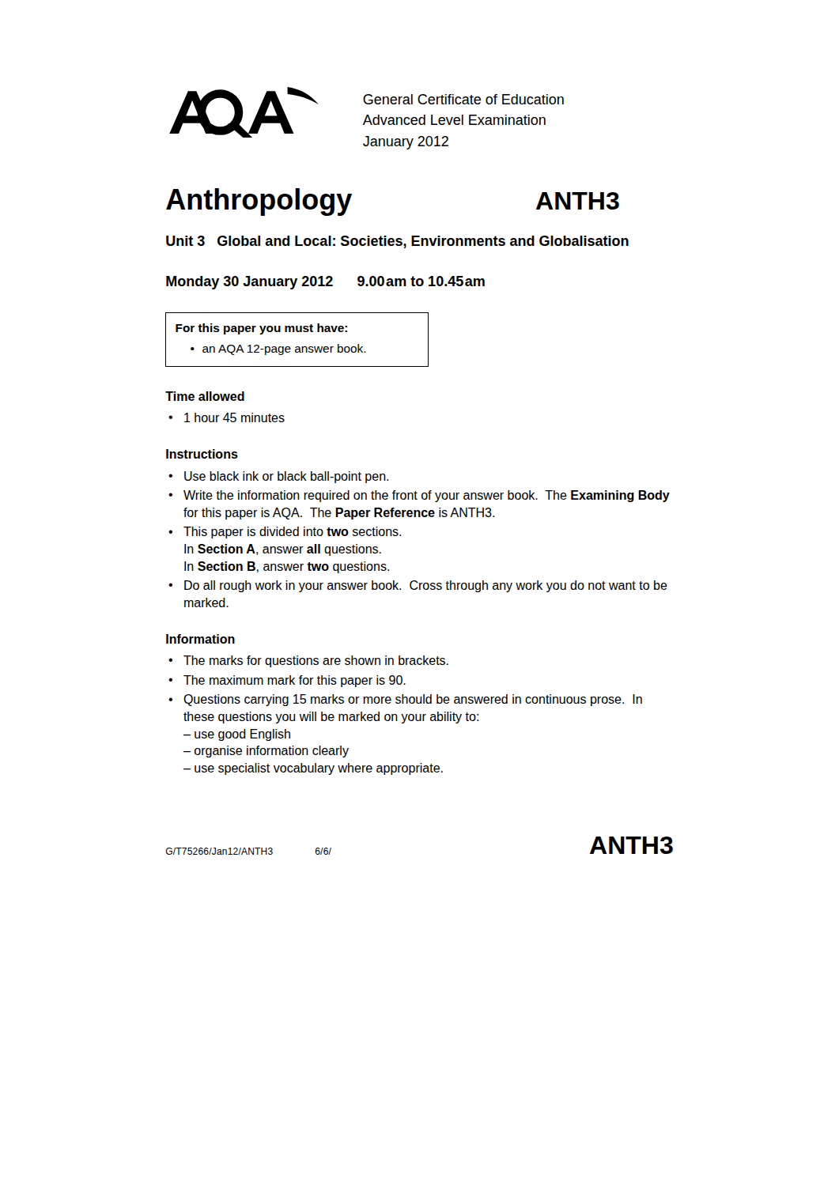General Certificate of Education
Advanced Level Examination
January 2012
Anthropology
ANTH3
Unit 3 Global and Local: Societies, Environments and Globalisation
Monday 30 January 20129.00 am to 10.45 am
For this paper you must have:
an AQA 12-page answer book.
Time allowed
1 hour 45 minutes
Instructions
Use black ink or black ball-point pen.
Write the information required on the front of your answer book. The Examining Body for this paper is AQA. The Paper Reference is ANTH3.
This paper is divided into two sections.
In Section A, answer all questions.
In Section B, answer two questions.
Do all rough work in your answer book. Cross through any work you do not want to be marked.
Information
The marks for questions are shown in brackets.
The maximum mark for this paper is 90.
Questions carrying 15 marks or more should be answered in continuous prose. In these questions you will be marked on your ability to:
use good English
organise information clearly
use specialist vocabulary where appropriate.
G/T75266/Jan12/ANTH3 6/6/
ANTH3